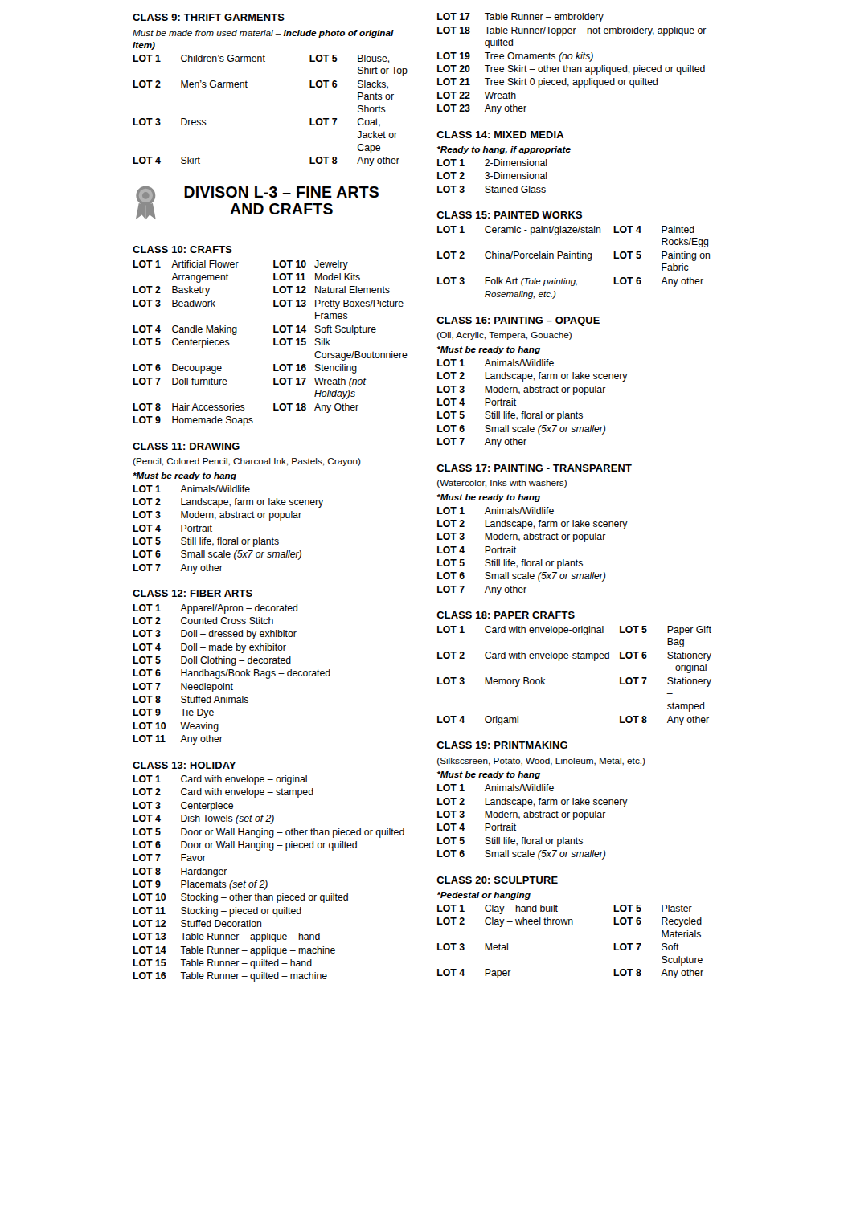CLASS 9: THRIFT GARMENTS
Must be made from used material – include photo of original item)
| LOT 1 | Children’s Garment | LOT 5 | Blouse, Shirt or Top |
| LOT 2 | Men’s Garment | LOT 6 | Slacks, Pants or Shorts |
| LOT 3 | Dress | LOT 7 | Coat, Jacket or Cape |
| LOT 4 | Skirt | LOT 8 | Any other |
DIVISON L-3 – FINE ARTS AND CRAFTS
CLASS 10: CRAFTS
| LOT 1 | Artificial Flower | LOT 10 | Jewelry |
| | Arrangement | LOT 11 | Model Kits |
| LOT 2 | Basketry | LOT 12 | Natural Elements |
| LOT 3 | Beadwork | LOT 13 | Pretty Boxes/Picture Frames |
| LOT 4 | Candle Making | LOT 14 | Soft Sculpture |
| LOT 5 | Centerpieces | LOT 15 | Silk Corsage/Boutonniere |
| LOT 6 | Decoupage | LOT 16 | Stenciling |
| LOT 7 | Doll furniture | LOT 17 | Wreath (not Holiday)s |
| LOT 8 | Hair Accessories | LOT 18 | Any Other |
| LOT 9 | Homemade Soaps | | |
CLASS 11: DRAWING
(Pencil, Colored Pencil, Charcoal Ink, Pastels, Crayon)
*Must be ready to hang
| LOT 1 | Animals/Wildlife |
| LOT 2 | Landscape, farm or lake scenery |
| LOT 3 | Modern, abstract or popular |
| LOT 4 | Portrait |
| LOT 5 | Still life, floral or plants |
| LOT 6 | Small scale (5x7 or smaller) |
| LOT 7 | Any other |
CLASS 12: FIBER ARTS
| LOT 1 | Apparel/Apron – decorated |
| LOT 2 | Counted Cross Stitch |
| LOT 3 | Doll – dressed by exhibitor |
| LOT 4 | Doll – made by exhibitor |
| LOT 5 | Doll Clothing – decorated |
| LOT 6 | Handbags/Book Bags – decorated |
| LOT 7 | Needlepoint |
| LOT 8 | Stuffed Animals |
| LOT 9 | Tie Dye |
| LOT 10 | Weaving |
| LOT 11 | Any other |
CLASS 13: HOLIDAY
| LOT 1 | Card with envelope – original |
| LOT 2 | Card with envelope – stamped |
| LOT 3 | Centerpiece |
| LOT 4 | Dish Towels (set of 2) |
| LOT 5 | Door or Wall Hanging – other than pieced or quilted |
| LOT 6 | Door or Wall Hanging – pieced or quilted |
| LOT 7 | Favor |
| LOT 8 | Hardanger |
| LOT 9 | Placemats (set of 2) |
| LOT 10 | Stocking – other than pieced or quilted |
| LOT 11 | Stocking – pieced or quilted |
| LOT 12 | Stuffed Decoration |
| LOT 13 | Table Runner – applique – hand |
| LOT 14 | Table Runner – applique – machine |
| LOT 15 | Table Runner – quilted – hand |
| LOT 16 | Table Runner – quilted – machine |
| LOT 17 | Table Runner – embroidery |
| LOT 18 | Table Runner/Topper – not embroidery, applique or quilted |
| LOT 19 | Tree Ornaments (no kits) |
| LOT 20 | Tree Skirt – other than appliqued, pieced or quilted |
| LOT 21 | Tree Skirt 0 pieced, appliqued or quilted |
| LOT 22 | Wreath |
| LOT 23 | Any other |
CLASS 14: MIXED MEDIA
*Ready to hang, if appropriate
| LOT 1 | 2-Dimensional |
| LOT 2 | 3-Dimensional |
| LOT 3 | Stained Glass |
CLASS 15: PAINTED WORKS
| LOT 1 | Ceramic - paint/glaze/stain | LOT 4 | Painted Rocks/Egg |
| LOT 2 | China/Porcelain Painting | LOT 5 | Painting on Fabric |
| LOT 3 | Folk Art (Tole painting, | LOT 6 | Any other |
| | Rosemaling, etc.) | | |
CLASS 16: PAINTING – OPAQUE
(Oil, Acrylic, Tempera, Gouache)
*Must be ready to hang
| LOT 1 | Animals/Wildlife |
| LOT 2 | Landscape, farm or lake scenery |
| LOT 3 | Modern, abstract or popular |
| LOT 4 | Portrait |
| LOT 5 | Still life, floral or plants |
| LOT 6 | Small scale (5x7 or smaller) |
| LOT 7 | Any other |
CLASS 17: PAINTING - TRANSPARENT
(Watercolor, Inks with washers)
*Must be ready to hang
| LOT 1 | Animals/Wildlife |
| LOT 2 | Landscape, farm or lake scenery |
| LOT 3 | Modern, abstract or popular |
| LOT 4 | Portrait |
| LOT 5 | Still life, floral or plants |
| LOT 6 | Small scale (5x7 or smaller) |
| LOT 7 | Any other |
CLASS 18: PAPER CRAFTS
| LOT 1 | Card with envelope-original | LOT 5 | Paper Gift Bag |
| LOT 2 | Card with envelope-stamped | LOT 6 | Stationery – original |
| LOT 3 | Memory Book | LOT 7 | Stationery – stamped |
| LOT 4 | Origami | LOT 8 | Any other |
CLASS 19: PRINTMAKING
(Silkscsreen, Potato, Wood, Linoleum, Metal, etc.)
*Must be ready to hang
| LOT 1 | Animals/Wildlife |
| LOT 2 | Landscape, farm or lake scenery |
| LOT 3 | Modern, abstract or popular |
| LOT 4 | Portrait |
| LOT 5 | Still life, floral or plants |
| LOT 6 | Small scale (5x7 or smaller) |
CLASS 20: SCULPTURE
*Pedestal or hanging
| LOT 1 | Clay – hand built | LOT 5 | Plaster |
| LOT 2 | Clay – wheel thrown | LOT 6 | Recycled Materials |
| LOT 3 | Metal | LOT 7 | Soft Sculpture |
| LOT 4 | Paper | LOT 8 | Any other |